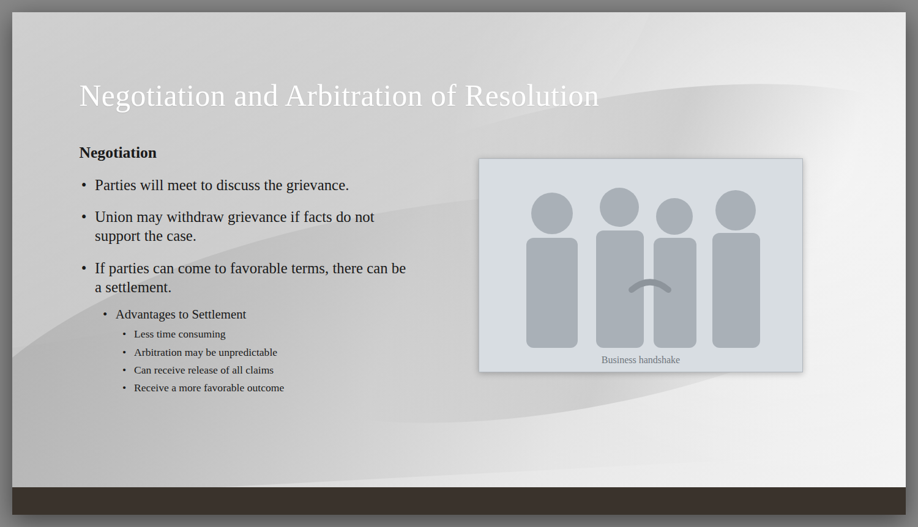Negotiation and Arbitration of Resolution
Negotiation
Parties will meet to discuss the grievance.
Union may withdraw grievance if facts do not support the case.
If parties can come to favorable terms, there can be a settlement.
Advantages to Settlement
Less time consuming
Arbitration may be unpredictable
Can receive release of all claims
Receive a more favorable outcome